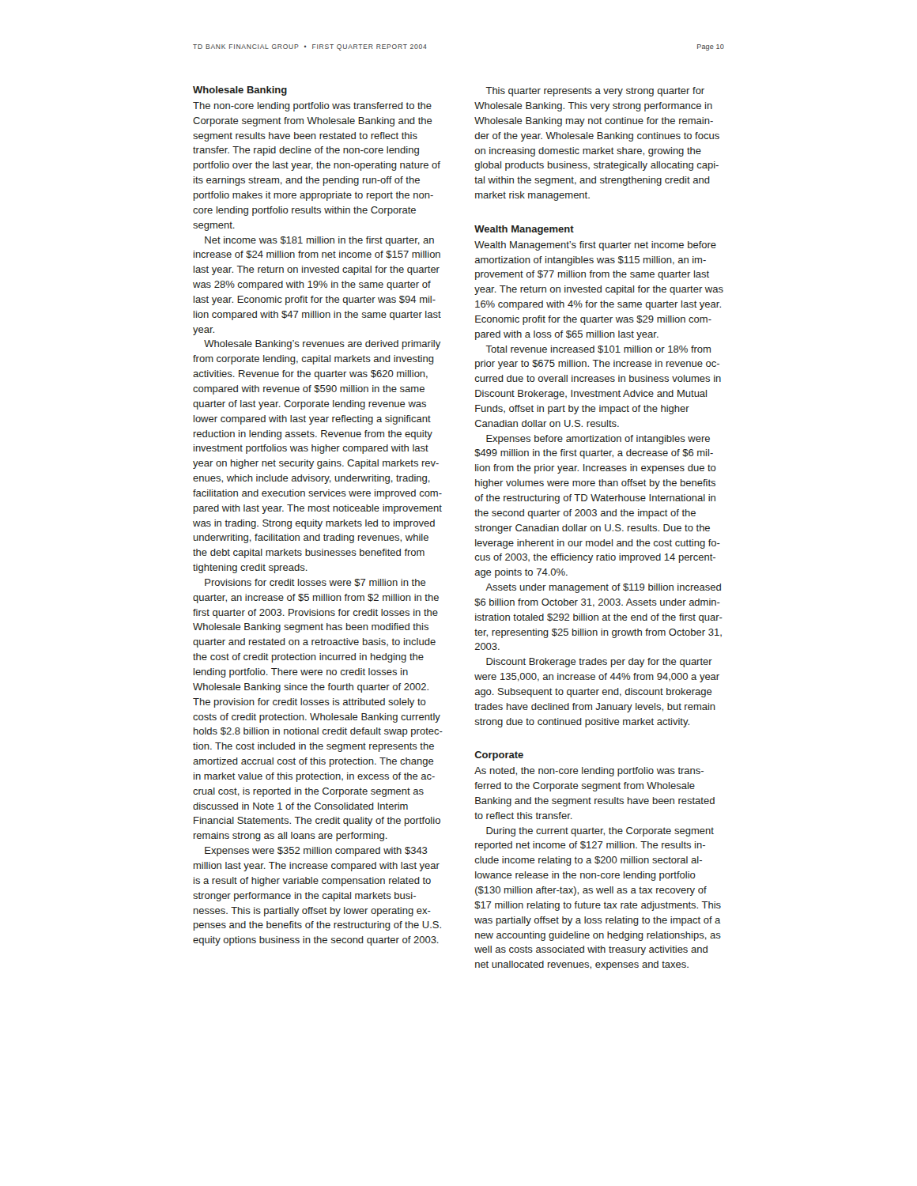TD Bank Financial Group • First Quarter Report 2004
Page 10
Wholesale Banking
The non-core lending portfolio was transferred to the Corporate segment from Wholesale Banking and the segment results have been restated to reflect this transfer. The rapid decline of the non-core lending portfolio over the last year, the non-operating nature of its earnings stream, and the pending run-off of the portfolio makes it more appropriate to report the non-core lending portfolio results within the Corporate segment.
Net income was $181 million in the first quarter, an increase of $24 million from net income of $157 million last year. The return on invested capital for the quarter was 28% compared with 19% in the same quarter of last year. Economic profit for the quarter was $94 million compared with $47 million in the same quarter last year.
Wholesale Banking’s revenues are derived primarily from corporate lending, capital markets and investing activities. Revenue for the quarter was $620 million, compared with revenue of $590 million in the same quarter of last year. Corporate lending revenue was lower compared with last year reflecting a significant reduction in lending assets. Revenue from the equity investment portfolios was higher compared with last year on higher net security gains. Capital markets revenues, which include advisory, underwriting, trading, facilitation and execution services were improved compared with last year. The most noticeable improvement was in trading. Strong equity markets led to improved underwriting, facilitation and trading revenues, while the debt capital markets businesses benefited from tightening credit spreads.
Provisions for credit losses were $7 million in the quarter, an increase of $5 million from $2 million in the first quarter of 2003. Provisions for credit losses in the Wholesale Banking segment has been modified this quarter and restated on a retroactive basis, to include the cost of credit protection incurred in hedging the lending portfolio. There were no credit losses in Wholesale Banking since the fourth quarter of 2002. The provision for credit losses is attributed solely to costs of credit protection. Wholesale Banking currently holds $2.8 billion in notional credit default swap protection. The cost included in the segment represents the amortized accrual cost of this protection. The change in market value of this protection, in excess of the accrual cost, is reported in the Corporate segment as discussed in Note 1 of the Consolidated Interim Financial Statements. The credit quality of the portfolio remains strong as all loans are performing.
Expenses were $352 million compared with $343 million last year. The increase compared with last year is a result of higher variable compensation related to stronger performance in the capital markets businesses. This is partially offset by lower operating expenses and the benefits of the restructuring of the U.S. equity options business in the second quarter of 2003.
This quarter represents a very strong quarter for Wholesale Banking. This very strong performance in Wholesale Banking may not continue for the remainder of the year. Wholesale Banking continues to focus on increasing domestic market share, growing the global products business, strategically allocating capital within the segment, and strengthening credit and market risk management.
Wealth Management
Wealth Management’s first quarter net income before amortization of intangibles was $115 million, an improvement of $77 million from the same quarter last year. The return on invested capital for the quarter was 16% compared with 4% for the same quarter last year. Economic profit for the quarter was $29 million compared with a loss of $65 million last year.
Total revenue increased $101 million or 18% from prior year to $675 million. The increase in revenue occurred due to overall increases in business volumes in Discount Brokerage, Investment Advice and Mutual Funds, offset in part by the impact of the higher Canadian dollar on U.S. results.
Expenses before amortization of intangibles were $499 million in the first quarter, a decrease of $6 million from the prior year. Increases in expenses due to higher volumes were more than offset by the benefits of the restructuring of TD Waterhouse International in the second quarter of 2003 and the impact of the stronger Canadian dollar on U.S. results. Due to the leverage inherent in our model and the cost cutting focus of 2003, the efficiency ratio improved 14 percentage points to 74.0%.
Assets under management of $119 billion increased $6 billion from October 31, 2003. Assets under administration totaled $292 billion at the end of the first quarter, representing $25 billion in growth from October 31, 2003.
Discount Brokerage trades per day for the quarter were 135,000, an increase of 44% from 94,000 a year ago. Subsequent to quarter end, discount brokerage trades have declined from January levels, but remain strong due to continued positive market activity.
Corporate
As noted, the non-core lending portfolio was transferred to the Corporate segment from Wholesale Banking and the segment results have been restated to reflect this transfer.
During the current quarter, the Corporate segment reported net income of $127 million. The results include income relating to a $200 million sectoral allowance release in the non-core lending portfolio ($130 million after-tax), as well as a tax recovery of $17 million relating to future tax rate adjustments. This was partially offset by a loss relating to the impact of a new accounting guideline on hedging relationships, as well as costs associated with treasury activities and net unallocated revenues, expenses and taxes.